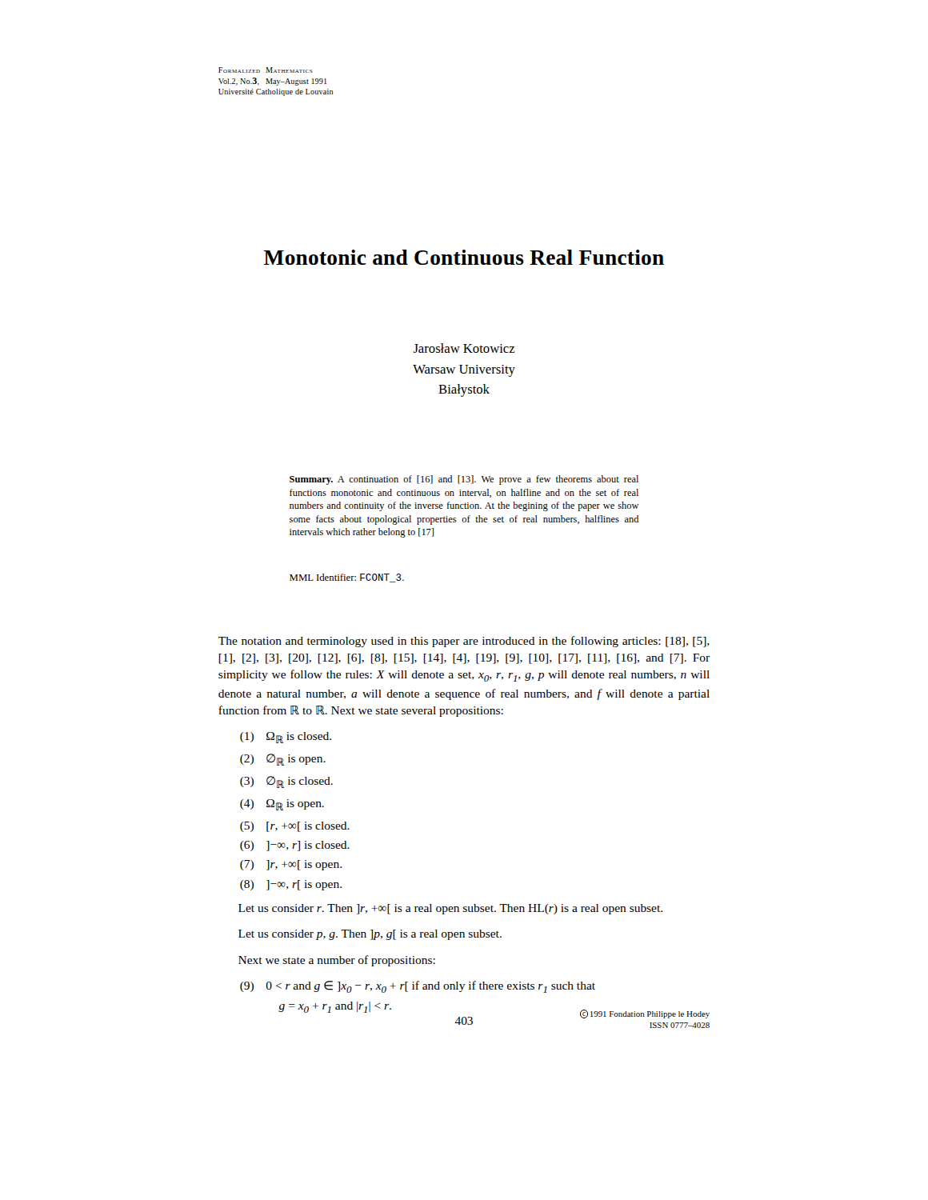Formalized Mathematics
Vol.2, No.3, May–August 1991
Université Catholique de Louvain
Monotonic and Continuous Real Function
Jarosław Kotowicz
Warsaw University
Białystok
Summary. A continuation of [16] and [13]. We prove a few theorems about real functions monotonic and continuous on interval, on halfline and on the set of real numbers and continuity of the inverse function. At the begining of the paper we show some facts about topological properties of the set of real numbers, halflines and intervals which rather belong to [17]
MML Identifier: FCONT_3.
The notation and terminology used in this paper are introduced in the following articles: [18], [5], [1], [2], [3], [20], [12], [6], [8], [15], [14], [4], [19], [9], [10], [17], [11], [16], and [7]. For simplicity we follow the rules: X will denote a set, x0, r, r1, g, p will denote real numbers, n will denote a natural number, a will denote a sequence of real numbers, and f will denote a partial function from ℝ to ℝ. Next we state several propositions:
(1) Ωℝ is closed.
(2)∅ℝ is open.
(3)∅ℝ is closed.
(4) Ωℝ is open.
(5)[r, +∞[ is closed.
(6)]−∞, r] is closed.
(7)]r, +∞[ is open.
(8)]−∞, r[ is open.
Let us consider r. Then ]r, +∞[ is a real open subset. Then HL(r) is a real open subset.
Let us consider p, g. Then ]p, g[ is a real open subset.
Next we state a number of propositions:
(9) 0 < r and g ∈ ]x0 − r, x0 + r[ if and only if there exists r1 such that g = x0 + r1 and |r1| < r.
403 c1991 Fondation Philippe le Hodey
ISSN 0777–4028